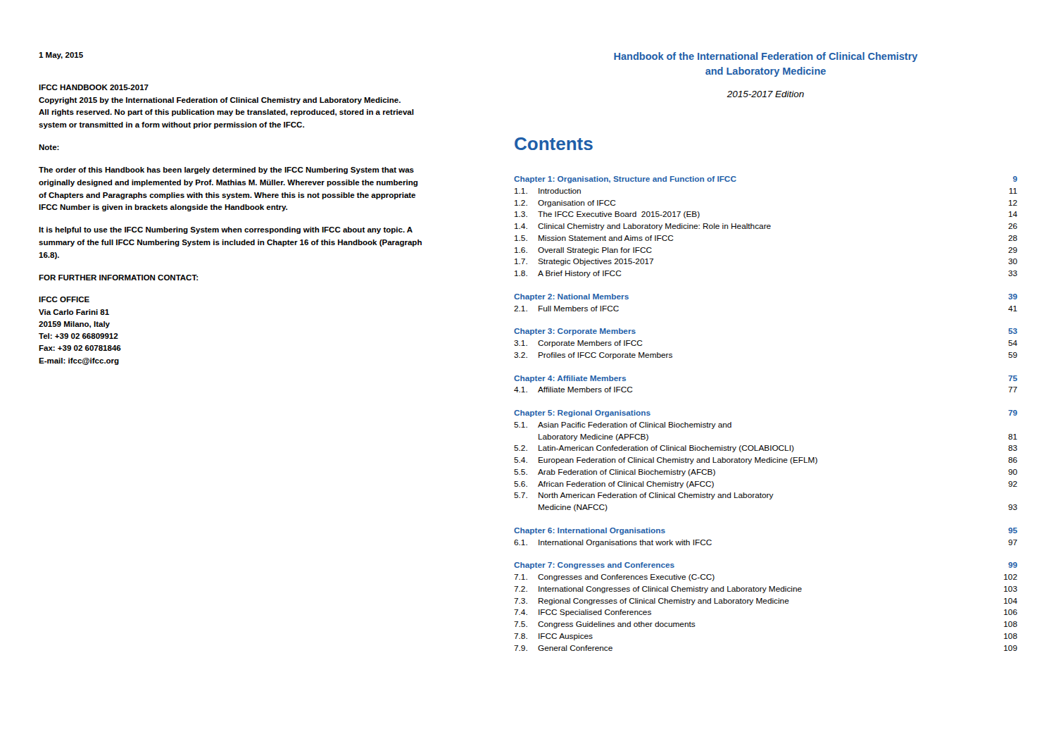1 May, 2015
IFCC HANDBOOK 2015-2017
Copyright 2015 by the International Federation of Clinical Chemistry and Laboratory Medicine.
All rights reserved. No part of this publication may be translated, reproduced, stored in a retrieval system or transmitted in a form without prior permission of the IFCC.
Note:
The order of this Handbook has been largely determined by the IFCC Numbering System that was originally designed and implemented by Prof. Mathias M. Müller. Wherever possible the numbering of Chapters and Paragraphs complies with this system. Where this is not possible the appropriate IFCC Number is given in brackets alongside the Handbook entry.
It is helpful to use the IFCC Numbering System when corresponding with IFCC about any topic. A summary of the full IFCC Numbering System is included in Chapter 16 of this Handbook (Paragraph 16.8).
FOR FURTHER INFORMATION CONTACT:
IFCC OFFICE
Via Carlo Farini 81
20159 Milano, Italy
Tel: +39 02 66809912
Fax: +39 02 60781846
E-mail: ifcc@ifcc.org
Handbook of the International Federation of Clinical Chemistry
and Laboratory Medicine
2015-2017 Edition
Contents
| Chapter 1: Organisation, Structure and Function of IFCC | 9 |
| 1.1. | Introduction | 11 |
| 1.2. | Organisation of IFCC | 12 |
| 1.3. | The IFCC Executive Board 2015-2017 (EB) | 14 |
| 1.4. | Clinical Chemistry and Laboratory Medicine: Role in Healthcare | 26 |
| 1.5. | Mission Statement and Aims of IFCC | 28 |
| 1.6. | Overall Strategic Plan for IFCC | 29 |
| 1.7. | Strategic Objectives 2015-2017 | 30 |
| 1.8. | A Brief History of IFCC | 33 |
| Chapter 2: National Members | 39 |
| 2.1. | Full Members of IFCC | 41 |
| Chapter 3: Corporate Members | 53 |
| 3.1. | Corporate Members of IFCC | 54 |
| 3.2. | Profiles of IFCC Corporate Members | 59 |
| Chapter 4: Affiliate Members | 75 |
| 4.1. | Affiliate Members of IFCC | 77 |
| Chapter 5: Regional Organisations | 79 |
| 5.1. | Asian Pacific Federation of Clinical Biochemistry and | |
| | Laboratory Medicine (APFCB) | 81 |
| 5.2. | Latin-American Confederation of Clinical Biochemistry (COLABIOCLI) | 83 |
| 5.4. | European Federation of Clinical Chemistry and Laboratory Medicine (EFLM) | 86 |
| 5.5. | Arab Federation of Clinical Biochemistry (AFCB) | 90 |
| 5.6. | African Federation of Clinical Chemistry (AFCC) | 92 |
| 5.7. | North American Federation of Clinical Chemistry and Laboratory | |
| | Medicine (NAFCC) | 93 |
| Chapter 6: International Organisations | 95 |
| 6.1. | International Organisations that work with IFCC | 97 |
| Chapter 7: Congresses and Conferences | 99 |
| 7.1. | Congresses and Conferences Executive (C-CC) | 102 |
| 7.2. | International Congresses of Clinical Chemistry and Laboratory Medicine | 103 |
| 7.3. | Regional Congresses of Clinical Chemistry and Laboratory Medicine | 104 |
| 7.4. | IFCC Specialised Conferences | 106 |
| 7.5. | Congress Guidelines and other documents | 108 |
| 7.8. | IFCC Auspices | 108 |
| 7.9. | General Conference | 109 |